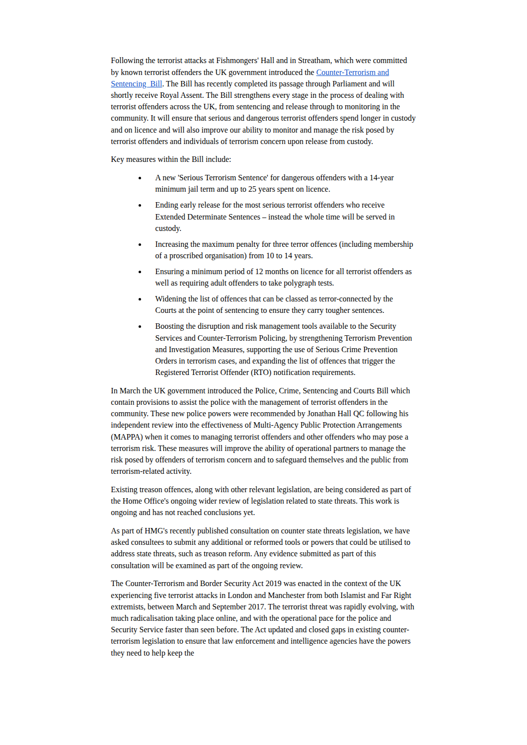Following the terrorist attacks at Fishmongers' Hall and in Streatham, which were committed by known terrorist offenders the UK government introduced the Counter-Terrorism and Sentencing Bill. The Bill has recently completed its passage through Parliament and will shortly receive Royal Assent. The Bill strengthens every stage in the process of dealing with terrorist offenders across the UK, from sentencing and release through to monitoring in the community. It will ensure that serious and dangerous terrorist offenders spend longer in custody and on licence and will also improve our ability to monitor and manage the risk posed by terrorist offenders and individuals of terrorism concern upon release from custody.
Key measures within the Bill include:
A new 'Serious Terrorism Sentence' for dangerous offenders with a 14-year minimum jail term and up to 25 years spent on licence.
Ending early release for the most serious terrorist offenders who receive Extended Determinate Sentences – instead the whole time will be served in custody.
Increasing the maximum penalty for three terror offences (including membership of a proscribed organisation) from 10 to 14 years.
Ensuring a minimum period of 12 months on licence for all terrorist offenders as well as requiring adult offenders to take polygraph tests.
Widening the list of offences that can be classed as terror-connected by the Courts at the point of sentencing to ensure they carry tougher sentences.
Boosting the disruption and risk management tools available to the Security Services and Counter-Terrorism Policing, by strengthening Terrorism Prevention and Investigation Measures, supporting the use of Serious Crime Prevention Orders in terrorism cases, and expanding the list of offences that trigger the Registered Terrorist Offender (RTO) notification requirements.
In March the UK government introduced the Police, Crime, Sentencing and Courts Bill which contain provisions to assist the police with the management of terrorist offenders in the community. These new police powers were recommended by Jonathan Hall QC following his independent review into the effectiveness of Multi-Agency Public Protection Arrangements (MAPPA) when it comes to managing terrorist offenders and other offenders who may pose a terrorism risk. These measures will improve the ability of operational partners to manage the risk posed by offenders of terrorism concern and to safeguard themselves and the public from terrorism-related activity.
Existing treason offences, along with other relevant legislation, are being considered as part of the Home Office's ongoing wider review of legislation related to state threats. This work is ongoing and has not reached conclusions yet.
As part of HMG's recently published consultation on counter state threats legislation, we have asked consultees to submit any additional or reformed tools or powers that could be utilised to address state threats, such as treason reform. Any evidence submitted as part of this consultation will be examined as part of the ongoing review.
The Counter-Terrorism and Border Security Act 2019 was enacted in the context of the UK experiencing five terrorist attacks in London and Manchester from both Islamist and Far Right extremists, between March and September 2017. The terrorist threat was rapidly evolving, with much radicalisation taking place online, and with the operational pace for the police and Security Service faster than seen before. The Act updated and closed gaps in existing counter-terrorism legislation to ensure that law enforcement and intelligence agencies have the powers they need to help keep the